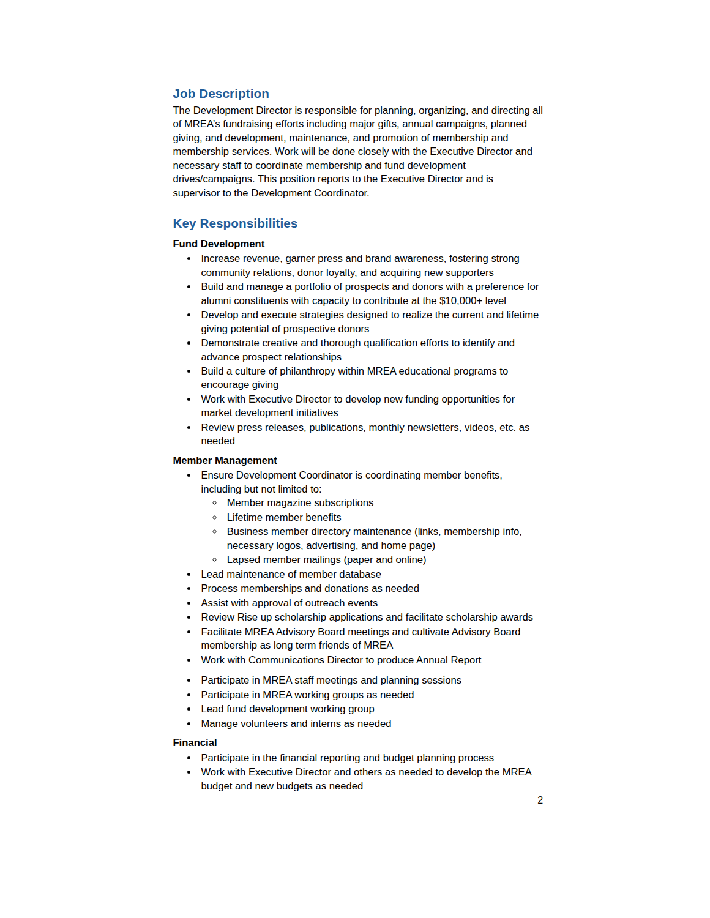Job Description
The Development Director is responsible for planning, organizing, and directing all of MREA’s fundraising efforts including major gifts, annual campaigns, planned giving, and development, maintenance, and promotion of membership and membership services. Work will be done closely with the Executive Director and necessary staff to coordinate membership and fund development drives/campaigns. This position reports to the Executive Director and is supervisor to the Development Coordinator.
Key Responsibilities
Fund Development
Increase revenue, garner press and brand awareness, fostering strong community relations, donor loyalty, and acquiring new supporters
Build and manage a portfolio of prospects and donors with a preference for alumni constituents with capacity to contribute at the $10,000+ level
Develop and execute strategies designed to realize the current and lifetime giving potential of prospective donors
Demonstrate creative and thorough qualification efforts to identify and advance prospect relationships
Build a culture of philanthropy within MREA educational programs to encourage giving
Work with Executive Director to develop new funding opportunities for market development initiatives
Review press releases, publications, monthly newsletters, videos, etc. as needed
Member Management
Ensure Development Coordinator is coordinating member benefits, including but not limited to:
Member magazine subscriptions
Lifetime member benefits
Business member directory maintenance (links, membership info, necessary logos, advertising, and home page)
Lapsed member mailings (paper and online)
Lead maintenance of member database
Process memberships and donations as needed
Assist with approval of outreach events
Review Rise up scholarship applications and facilitate scholarship awards
Facilitate MREA Advisory Board meetings and cultivate Advisory Board membership as long term friends of MREA
Work with Communications Director to produce Annual Report
Participate in MREA staff meetings and planning sessions
Participate in MREA working groups as needed
Lead fund development working group
Manage volunteers and interns as needed
Financial
Participate in the financial reporting and budget planning process
Work with Executive Director and others as needed to develop the MREA budget and new budgets as needed
2